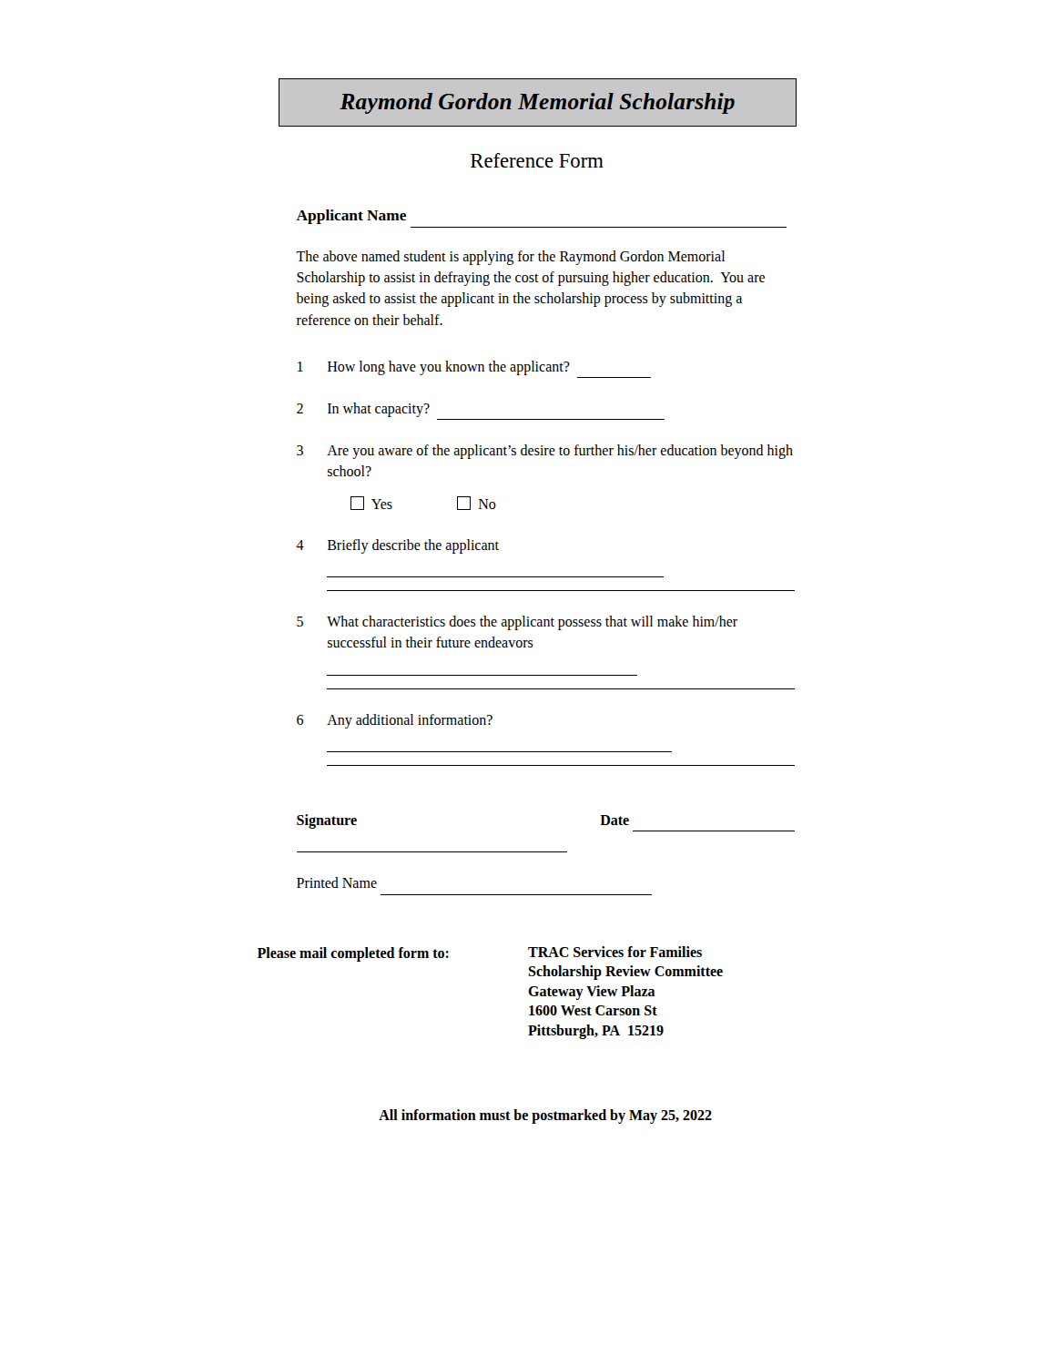Raymond Gordon Memorial Scholarship
Reference Form
Applicant Name
The above named student is applying for the Raymond Gordon Memorial Scholarship to assist in defraying the cost of pursuing higher education. You are being asked to assist the applicant in the scholarship process by submitting a reference on their behalf.
1 How long have you known the applicant?
2 In what capacity?
3 Are you aware of the applicant’s desire to further his/her education beyond high school?
Yes No
4 Briefly describe the applicant
5 What characteristics does the applicant possess that will make him/her successful in their future endeavors
6 Any additional information?
Signature
Date
Printed Name
Please mail completed form to:
TRAC Services for Families
Scholarship Review Committee
Gateway View Plaza
1600 West Carson St
Pittsburgh, PA 15219
All information must be postmarked by May 25, 2022